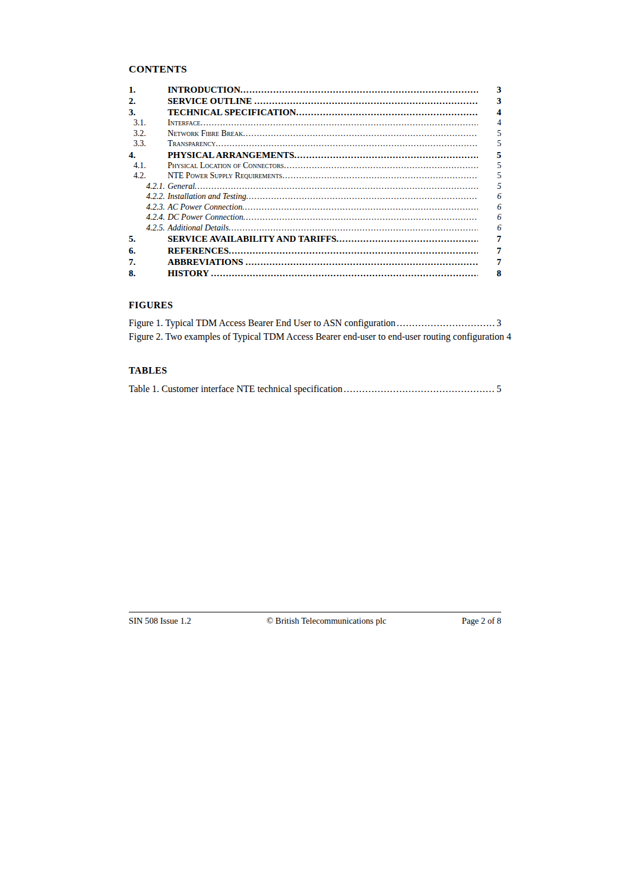CONTENTS
| 1. | INTRODUCTION .................................................................................................................................. | 3 |
| 2. | SERVICE OUTLINE ......................................................................................................................... | 3 |
| 3. | TECHNICAL SPECIFICATION ....................................................................................................... | 4 |
| 3.1. | Interface ................................................................................................................................................. | 4 |
| 3.2. | Network Fibre Break ............................................................................................................................. | 5 |
| 3.3. | Transparency ..................................................................................................................................... | 5 |
| 4. | PHYSICAL ARRANGEMENTS ....................................................................................................... | 5 |
| 4.1. | Physical Location of Connectors ................................................................................................. | 5 |
| 4.2. | NTE Power Supply Requirements ............................................................................................... | 5 |
| 4.2.1. | General ............................................................................................................................................. | 5 |
| 4.2.2. | Installation and Testing ................................................................................................................. | 6 |
| 4.2.3. | AC Power Connection ..................................................................................................................... | 6 |
| 4.2.4. | DC Power Connection ..................................................................................................................... | 6 |
| 4.2.5. | Additional Details ......................................................................................................................... | 6 |
| 5. | SERVICE AVAILABILITY AND TARIFFS ....................................................................................... | 7 |
| 6. | REFERENCES ..................................................................................................................................... | 7 |
| 7. | ABBREVIATIONS .......................................................................................................................... | 7 |
| 8. | HISTORY ......................................................................................................................................... | 8 |
FIGURES
Figure 1. Typical TDM Access Bearer End User to ASN configuration ............................................... 3
Figure 2. Two examples of Typical TDM Access Bearer end-user to end-user routing configuration .. 4
TABLES
Table 1. Customer interface NTE technical specification ..................................................................... 5
SIN 508 Issue 1.2 © British Telecommunications plc Page 2 of 8